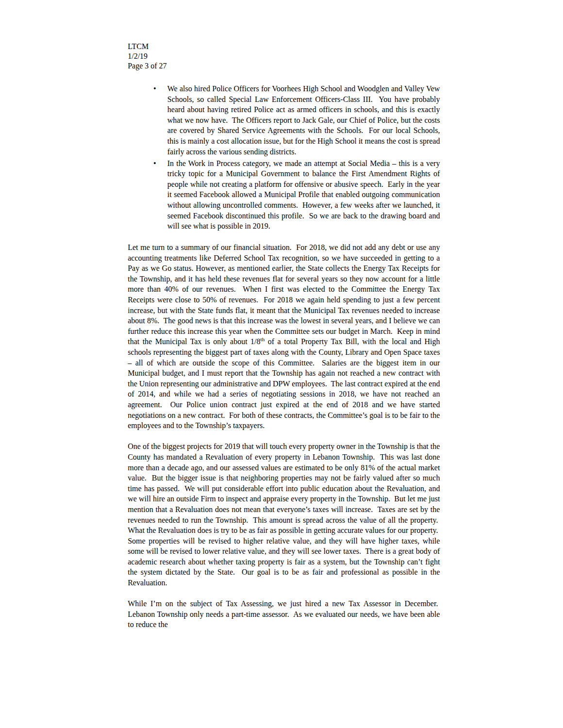LTCM
1/2/19
Page 3 of 27
We also hired Police Officers for Voorhees High School and Woodglen and Valley Vew Schools, so called Special Law Enforcement Officers-Class III. You have probably heard about having retired Police act as armed officers in schools, and this is exactly what we now have. The Officers report to Jack Gale, our Chief of Police, but the costs are covered by Shared Service Agreements with the Schools. For our local Schools, this is mainly a cost allocation issue, but for the High School it means the cost is spread fairly across the various sending districts.
In the Work in Process category, we made an attempt at Social Media – this is a very tricky topic for a Municipal Government to balance the First Amendment Rights of people while not creating a platform for offensive or abusive speech. Early in the year it seemed Facebook allowed a Municipal Profile that enabled outgoing communication without allowing uncontrolled comments. However, a few weeks after we launched, it seemed Facebook discontinued this profile. So we are back to the drawing board and will see what is possible in 2019.
Let me turn to a summary of our financial situation. For 2018, we did not add any debt or use any accounting treatments like Deferred School Tax recognition, so we have succeeded in getting to a Pay as we Go status. However, as mentioned earlier, the State collects the Energy Tax Receipts for the Township, and it has held these revenues flat for several years so they now account for a little more than 40% of our revenues. When I first was elected to the Committee the Energy Tax Receipts were close to 50% of revenues. For 2018 we again held spending to just a few percent increase, but with the State funds flat, it meant that the Municipal Tax revenues needed to increase about 8%. The good news is that this increase was the lowest in several years, and I believe we can further reduce this increase this year when the Committee sets our budget in March. Keep in mind that the Municipal Tax is only about 1/8th of a total Property Tax Bill, with the local and High schools representing the biggest part of taxes along with the County, Library and Open Space taxes – all of which are outside the scope of this Committee. Salaries are the biggest item in our Municipal budget, and I must report that the Township has again not reached a new contract with the Union representing our administrative and DPW employees. The last contract expired at the end of 2014, and while we had a series of negotiating sessions in 2018, we have not reached an agreement. Our Police union contract just expired at the end of 2018 and we have started negotiations on a new contract. For both of these contracts, the Committee’s goal is to be fair to the employees and to the Township’s taxpayers.
One of the biggest projects for 2019 that will touch every property owner in the Township is that the County has mandated a Revaluation of every property in Lebanon Township. This was last done more than a decade ago, and our assessed values are estimated to be only 81% of the actual market value. But the bigger issue is that neighboring properties may not be fairly valued after so much time has passed. We will put considerable effort into public education about the Revaluation, and we will hire an outside Firm to inspect and appraise every property in the Township. But let me just mention that a Revaluation does not mean that everyone’s taxes will increase. Taxes are set by the revenues needed to run the Township. This amount is spread across the value of all the property. What the Revaluation does is try to be as fair as possible in getting accurate values for our property. Some properties will be revised to higher relative value, and they will have higher taxes, while some will be revised to lower relative value, and they will see lower taxes. There is a great body of academic research about whether taxing property is fair as a system, but the Township can’t fight the system dictated by the State. Our goal is to be as fair and professional as possible in the Revaluation.
While I’m on the subject of Tax Assessing, we just hired a new Tax Assessor in December. Lebanon Township only needs a part-time assessor. As we evaluated our needs, we have been able to reduce the